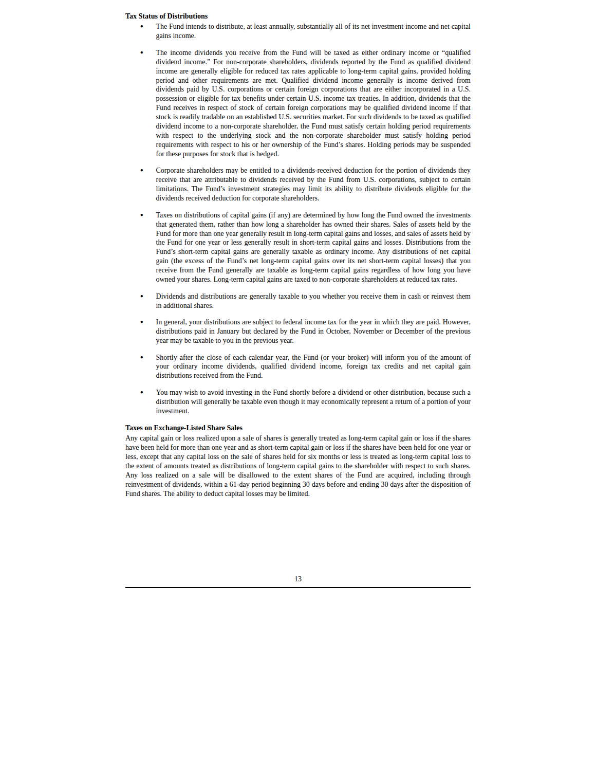Tax Status of Distributions
The Fund intends to distribute, at least annually, substantially all of its net investment income and net capital gains income.
The income dividends you receive from the Fund will be taxed as either ordinary income or “qualified dividend income.” For non-corporate shareholders, dividends reported by the Fund as qualified dividend income are generally eligible for reduced tax rates applicable to long-term capital gains, provided holding period and other requirements are met. Qualified dividend income generally is income derived from dividends paid by U.S. corporations or certain foreign corporations that are either incorporated in a U.S. possession or eligible for tax benefits under certain U.S. income tax treaties. In addition, dividends that the Fund receives in respect of stock of certain foreign corporations may be qualified dividend income if that stock is readily tradable on an established U.S. securities market. For such dividends to be taxed as qualified dividend income to a non-corporate shareholder, the Fund must satisfy certain holding period requirements with respect to the underlying stock and the non-corporate shareholder must satisfy holding period requirements with respect to his or her ownership of the Fund’s shares. Holding periods may be suspended for these purposes for stock that is hedged.
Corporate shareholders may be entitled to a dividends-received deduction for the portion of dividends they receive that are attributable to dividends received by the Fund from U.S. corporations, subject to certain limitations. The Fund’s investment strategies may limit its ability to distribute dividends eligible for the dividends received deduction for corporate shareholders.
Taxes on distributions of capital gains (if any) are determined by how long the Fund owned the investments that generated them, rather than how long a shareholder has owned their shares. Sales of assets held by the Fund for more than one year generally result in long-term capital gains and losses, and sales of assets held by the Fund for one year or less generally result in short-term capital gains and losses. Distributions from the Fund’s short-term capital gains are generally taxable as ordinary income. Any distributions of net capital gain (the excess of the Fund’s net long-term capital gains over its net short-term capital losses) that you receive from the Fund generally are taxable as long-term capital gains regardless of how long you have owned your shares. Long-term capital gains are taxed to non-corporate shareholders at reduced tax rates.
Dividends and distributions are generally taxable to you whether you receive them in cash or reinvest them in additional shares.
In general, your distributions are subject to federal income tax for the year in which they are paid. However, distributions paid in January but declared by the Fund in October, November or December of the previous year may be taxable to you in the previous year.
Shortly after the close of each calendar year, the Fund (or your broker) will inform you of the amount of your ordinary income dividends, qualified dividend income, foreign tax credits and net capital gain distributions received from the Fund.
You may wish to avoid investing in the Fund shortly before a dividend or other distribution, because such a distribution will generally be taxable even though it may economically represent a return of a portion of your investment.
Taxes on Exchange-Listed Share Sales
Any capital gain or loss realized upon a sale of shares is generally treated as long-term capital gain or loss if the shares have been held for more than one year and as short-term capital gain or loss if the shares have been held for one year or less, except that any capital loss on the sale of shares held for six months or less is treated as long-term capital loss to the extent of amounts treated as distributions of long-term capital gains to the shareholder with respect to such shares. Any loss realized on a sale will be disallowed to the extent shares of the Fund are acquired, including through reinvestment of dividends, within a 61-day period beginning 30 days before and ending 30 days after the disposition of Fund shares. The ability to deduct capital losses may be limited.
13